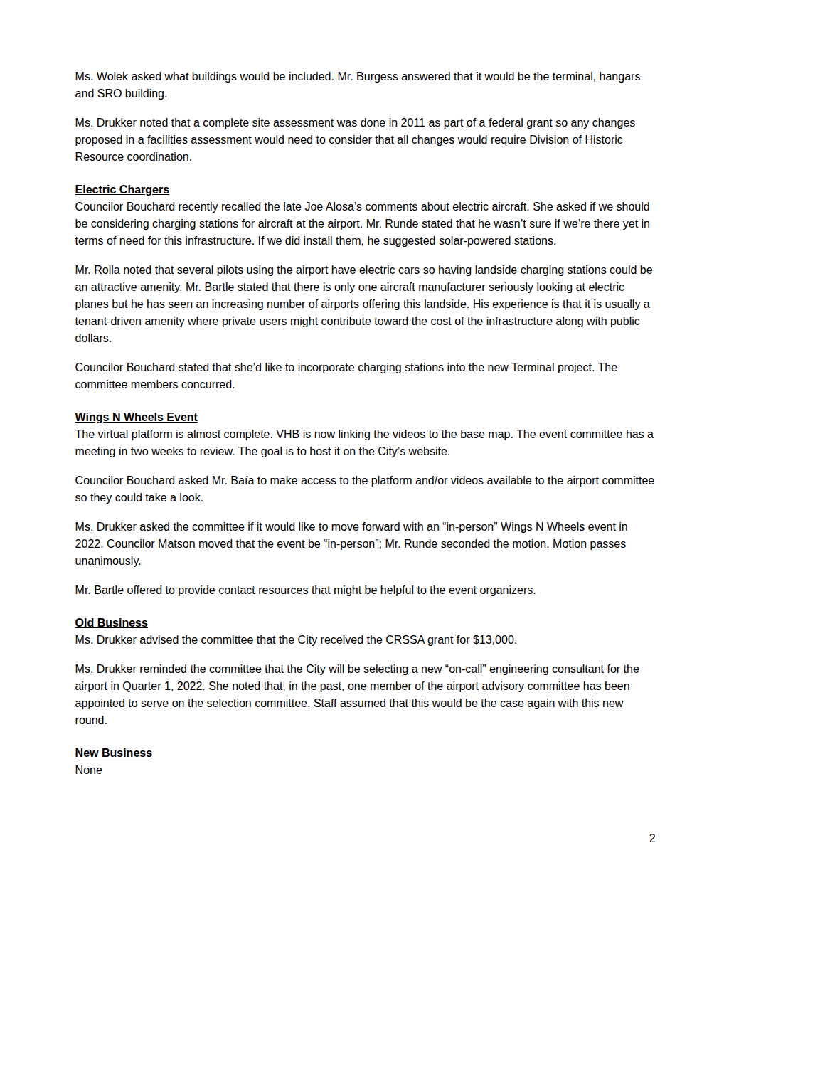Ms. Wolek asked what buildings would be included. Mr. Burgess answered that it would be the terminal, hangars and SRO building.
Ms. Drukker noted that a complete site assessment was done in 2011 as part of a federal grant so any changes proposed in a facilities assessment would need to consider that all changes would require Division of Historic Resource coordination.
Electric Chargers
Councilor Bouchard recently recalled the late Joe Alosa’s comments about electric aircraft. She asked if we should be considering charging stations for aircraft at the airport. Mr. Runde stated that he wasn’t sure if we’re there yet in terms of need for this infrastructure. If we did install them, he suggested solar-powered stations.
Mr. Rolla noted that several pilots using the airport have electric cars so having landside charging stations could be an attractive amenity. Mr. Bartle stated that there is only one aircraft manufacturer seriously looking at electric planes but he has seen an increasing number of airports offering this landside. His experience is that it is usually a tenant-driven amenity where private users might contribute toward the cost of the infrastructure along with public dollars.
Councilor Bouchard stated that she’d like to incorporate charging stations into the new Terminal project. The committee members concurred.
Wings N Wheels Event
The virtual platform is almost complete. VHB is now linking the videos to the base map. The event committee has a meeting in two weeks to review. The goal is to host it on the City’s website.
Councilor Bouchard asked Mr. Baía to make access to the platform and/or videos available to the airport committee so they could take a look.
Ms. Drukker asked the committee if it would like to move forward with an “in-person” Wings N Wheels event in 2022. Councilor Matson moved that the event be “in-person”; Mr. Runde seconded the motion. Motion passes unanimously.
Mr. Bartle offered to provide contact resources that might be helpful to the event organizers.
Old Business
Ms. Drukker advised the committee that the City received the CRSSA grant for $13,000.
Ms. Drukker reminded the committee that the City will be selecting a new “on-call” engineering consultant for the airport in Quarter 1, 2022. She noted that, in the past, one member of the airport advisory committee has been appointed to serve on the selection committee. Staff assumed that this would be the case again with this new round.
New Business
None
2